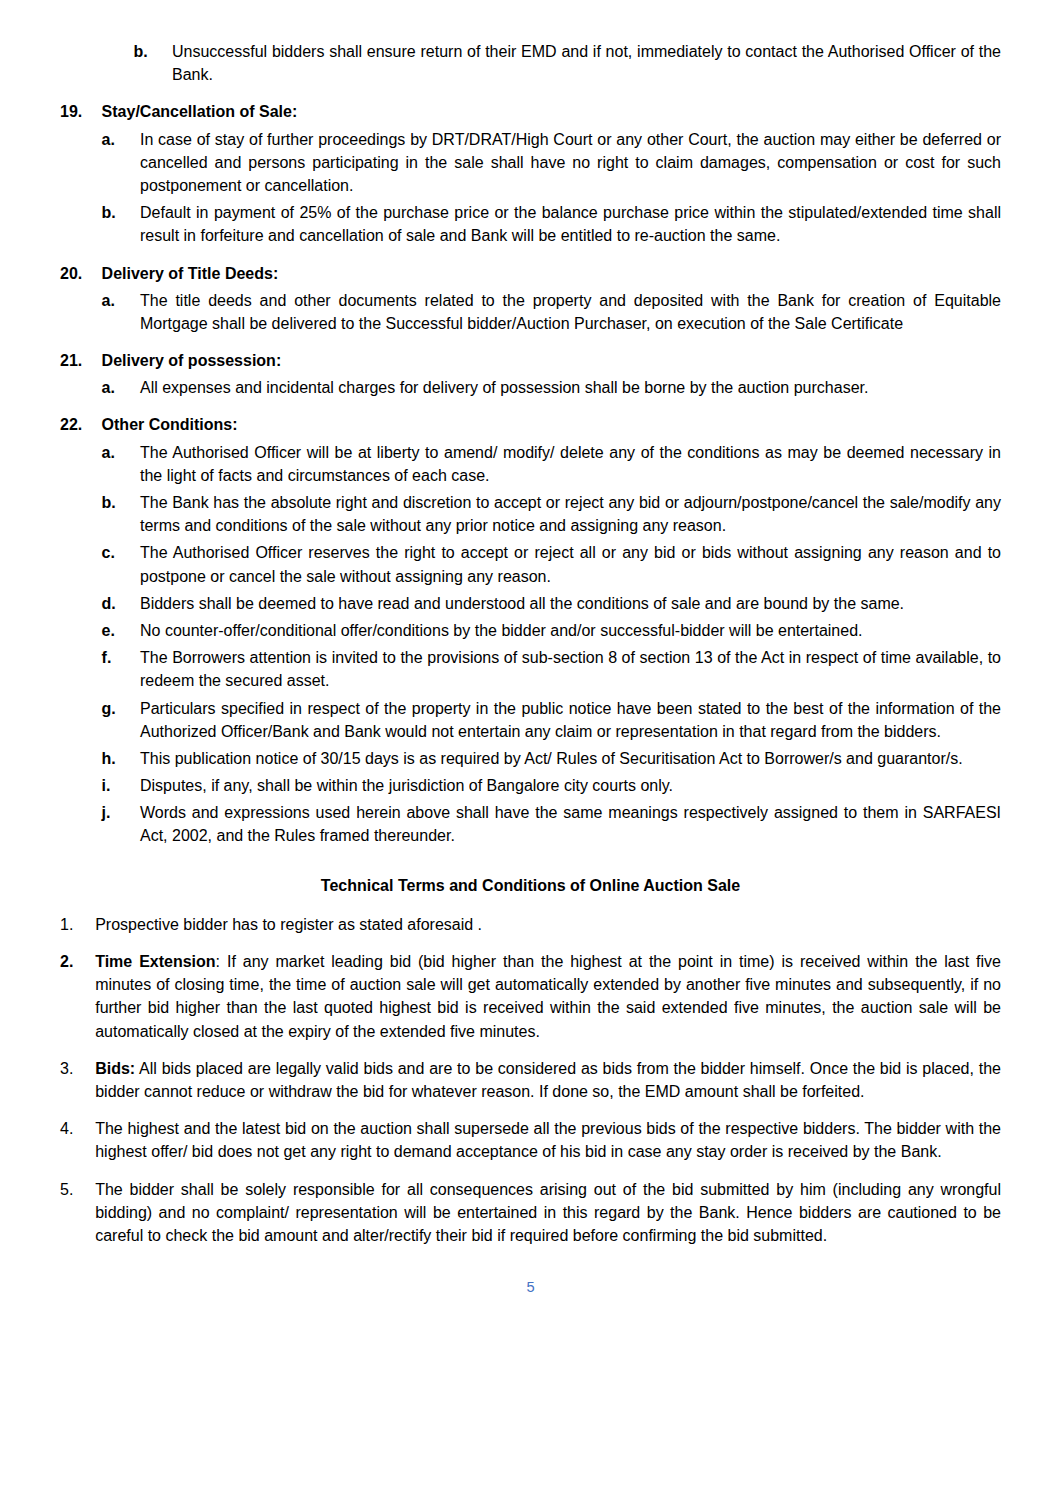b. Unsuccessful bidders shall ensure return of their EMD and if not, immediately to contact the Authorised Officer of the Bank.
19. Stay/Cancellation of Sale:
a. In case of stay of further proceedings by DRT/DRAT/High Court or any other Court, the auction may either be deferred or cancelled and persons participating in the sale shall have no right to claim damages, compensation or cost for such postponement or cancellation.
b. Default in payment of 25% of the purchase price or the balance purchase price within the stipulated/extended time shall result in forfeiture and cancellation of sale and Bank will be entitled to re-auction the same.
20. Delivery of Title Deeds:
a. The title deeds and other documents related to the property and deposited with the Bank for creation of Equitable Mortgage shall be delivered to the Successful bidder/Auction Purchaser, on execution of the Sale Certificate
21. Delivery of possession:
a. All expenses and incidental charges for delivery of possession shall be borne by the auction purchaser.
22. Other Conditions:
a. The Authorised Officer will be at liberty to amend/ modify/ delete any of the conditions as may be deemed necessary in the light of facts and circumstances of each case.
b. The Bank has the absolute right and discretion to accept or reject any bid or adjourn/postpone/cancel the sale/modify any terms and conditions of the sale without any prior notice and assigning any reason.
c. The Authorised Officer reserves the right to accept or reject all or any bid or bids without assigning any reason and to postpone or cancel the sale without assigning any reason.
d. Bidders shall be deemed to have read and understood all the conditions of sale and are bound by the same.
e. No counter-offer/conditional offer/conditions by the bidder and/or successful-bidder will be entertained.
f. The Borrowers attention is invited to the provisions of sub-section 8 of section 13 of the Act in respect of time available, to redeem the secured asset.
g. Particulars specified in respect of the property in the public notice have been stated to the best of the information of the Authorized Officer/Bank and Bank would not entertain any claim or representation in that regard from the bidders.
h. This publication notice of 30/15 days is as required by Act/ Rules of Securitisation Act to Borrower/s and guarantor/s.
i. Disputes, if any, shall be within the jurisdiction of Bangalore city courts only.
j. Words and expressions used herein above shall have the same meanings respectively assigned to them in SARFAESI Act, 2002, and the Rules framed thereunder.
Technical Terms and Conditions of Online Auction Sale
1. Prospective bidder has to register as stated aforesaid .
2. Time Extension: If any market leading bid (bid higher than the highest at the point in time) is received within the last five minutes of closing time, the time of auction sale will get automatically extended by another five minutes and subsequently, if no further bid higher than the last quoted highest bid is received within the said extended five minutes, the auction sale will be automatically closed at the expiry of the extended five minutes.
3. Bids: All bids placed are legally valid bids and are to be considered as bids from the bidder himself. Once the bid is placed, the bidder cannot reduce or withdraw the bid for whatever reason. If done so, the EMD amount shall be forfeited.
4. The highest and the latest bid on the auction shall supersede all the previous bids of the respective bidders. The bidder with the highest offer/ bid does not get any right to demand acceptance of his bid in case any stay order is received by the Bank.
5. The bidder shall be solely responsible for all consequences arising out of the bid submitted by him (including any wrongful bidding) and no complaint/ representation will be entertained in this regard by the Bank. Hence bidders are cautioned to be careful to check the bid amount and alter/rectify their bid if required before confirming the bid submitted.
5